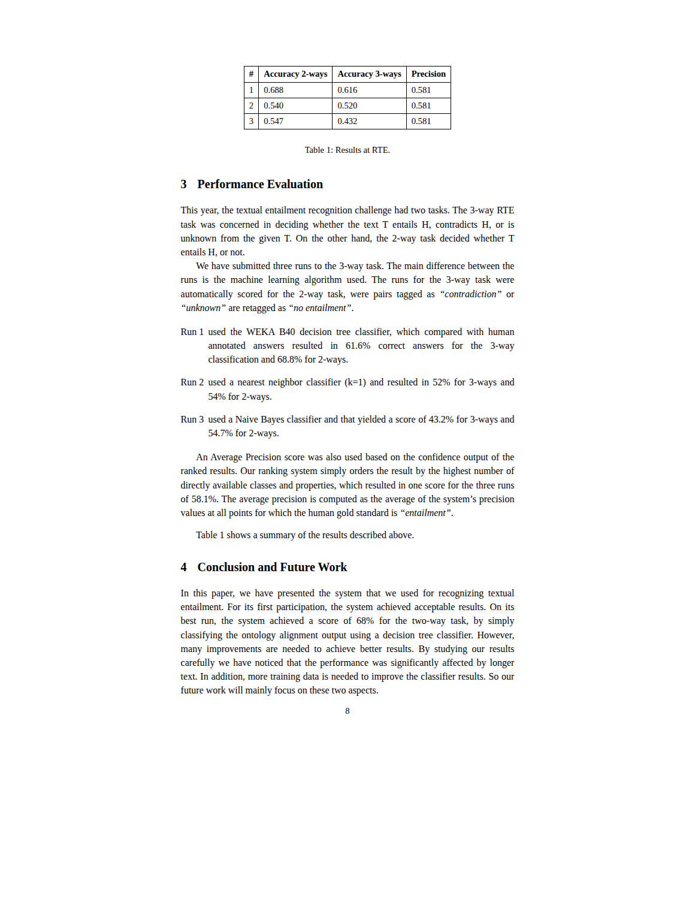| # | Accuracy 2-ways | Accuracy 3-ways | Precision |
| --- | --- | --- | --- |
| 1 | 0.688 | 0.616 | 0.581 |
| 2 | 0.540 | 0.520 | 0.581 |
| 3 | 0.547 | 0.432 | 0.581 |
Table 1: Results at RTE.
3 Performance Evaluation
This year, the textual entailment recognition challenge had two tasks. The 3-way RTE task was concerned in deciding whether the text T entails H, contradicts H, or is unknown from the given T. On the other hand, the 2-way task decided whether T entails H, or not.
We have submitted three runs to the 3-way task. The main difference between the runs is the machine learning algorithm used. The runs for the 3-way task were automatically scored for the 2-way task, were pairs tagged as “contradiction” or “unknown” are retagged as “no entailment”.
Run 1
used the WEKA B40 decision tree classifier, which compared with human annotated answers resulted in 61.6% correct answers for the 3-way classification and 68.8% for 2-ways.
Run 2
used a nearest neighbor classifier (k=1) and resulted in 52% for 3-ways and 54% for 2-ways.
Run 3
used a Naive Bayes classifier and that yielded a score of 43.2% for 3-ways and 54.7% for 2-ways.
An Average Precision score was also used based on the confidence output of the ranked results. Our ranking system simply orders the result by the highest number of directly available classes and properties, which resulted in one score for the three runs of 58.1%. The average precision is computed as the average of the system’s precision values at all points for which the human gold standard is “entailment”.
Table 1 shows a summary of the results described above.
4 Conclusion and Future Work
In this paper, we have presented the system that we used for recognizing textual entailment. For its first participation, the system achieved acceptable results. On its best run, the system achieved a score of 68% for the two-way task, by simply classifying the ontology alignment output using a decision tree classifier. However, many improvements are needed to achieve better results. By studying our results carefully we have noticed that the performance was significantly affected by longer text. In addition, more training data is needed to improve the classifier results. So our future work will mainly focus on these two aspects.
8